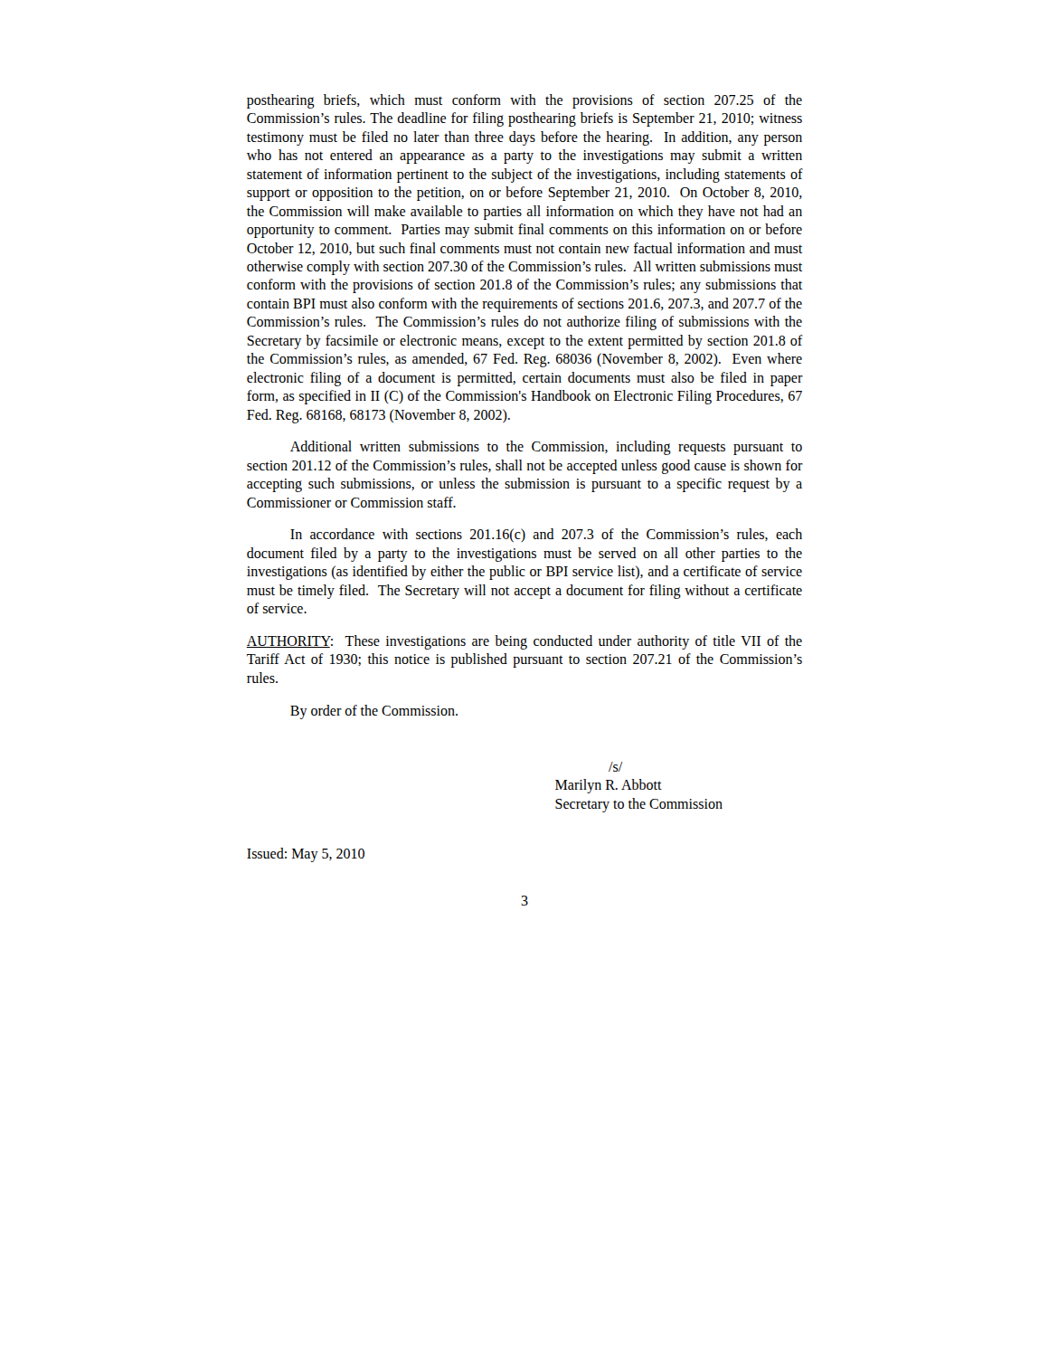posthearing briefs, which must conform with the provisions of section 207.25 of the Commission’s rules. The deadline for filing posthearing briefs is September 21, 2010; witness testimony must be filed no later than three days before the hearing. In addition, any person who has not entered an appearance as a party to the investigations may submit a written statement of information pertinent to the subject of the investigations, including statements of support or opposition to the petition, on or before September 21, 2010. On October 8, 2010, the Commission will make available to parties all information on which they have not had an opportunity to comment. Parties may submit final comments on this information on or before October 12, 2010, but such final comments must not contain new factual information and must otherwise comply with section 207.30 of the Commission’s rules. All written submissions must conform with the provisions of section 201.8 of the Commission’s rules; any submissions that contain BPI must also conform with the requirements of sections 201.6, 207.3, and 207.7 of the Commission’s rules. The Commission’s rules do not authorize filing of submissions with the Secretary by facsimile or electronic means, except to the extent permitted by section 201.8 of the Commission’s rules, as amended, 67 Fed. Reg. 68036 (November 8, 2002). Even where electronic filing of a document is permitted, certain documents must also be filed in paper form, as specified in II (C) of the Commission's Handbook on Electronic Filing Procedures, 67 Fed. Reg. 68168, 68173 (November 8, 2002).
Additional written submissions to the Commission, including requests pursuant to section 201.12 of the Commission’s rules, shall not be accepted unless good cause is shown for accepting such submissions, or unless the submission is pursuant to a specific request by a Commissioner or Commission staff.
In accordance with sections 201.16(c) and 207.3 of the Commission’s rules, each document filed by a party to the investigations must be served on all other parties to the investigations (as identified by either the public or BPI service list), and a certificate of service must be timely filed. The Secretary will not accept a document for filing without a certificate of service.
AUTHORITY: These investigations are being conducted under authority of title VII of the Tariff Act of 1930; this notice is published pursuant to section 207.21 of the Commission’s rules.
By order of the Commission.
/s/
Marilyn R. Abbott
Secretary to the Commission
Issued: May 5, 2010
3